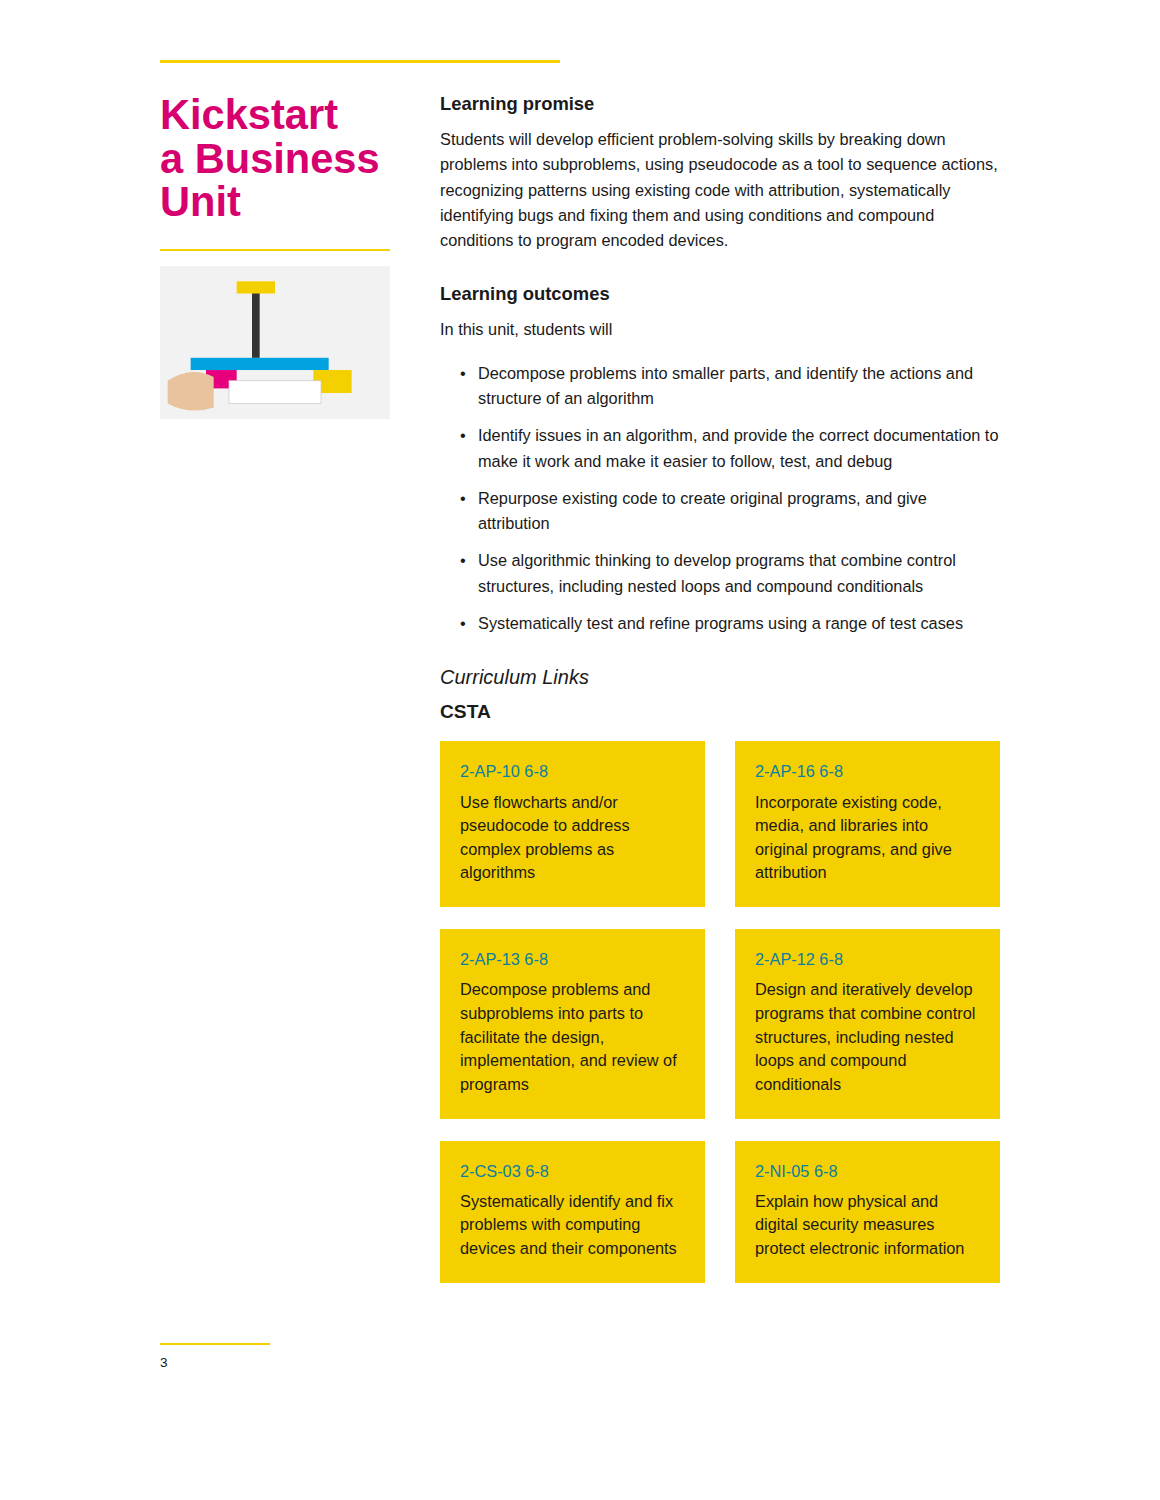Kickstart
a Business
Unit
Learning promise
Students will develop efficient problem-solving skills by breaking down problems into subproblems, using pseudocode as a tool to sequence actions, recognizing patterns using existing code with attribution, systematically identifying bugs and fixing them and using conditions and compound conditions to program encoded devices.
Learning outcomes
In this unit, students will
Decompose problems into smaller parts, and identify the actions and structure of an algorithm
Identify issues in an algorithm, and provide the correct documentation to make it work and make it easier to follow, test, and debug
Repurpose existing code to create original programs, and give attribution
Use algorithmic thinking to develop programs that combine control structures, including nested loops and compound conditionals
Systematically test and refine programs using a range of test cases
Curriculum Links
CSTA
2-AP-10 6-8
Use flowcharts and/or pseudocode to address complex problems as algorithms
2-AP-16 6-8
Incorporate existing code, media, and libraries into original programs, and give attribution
2-AP-13 6-8
Decompose problems and subproblems into parts to facilitate the design, implementation, and review of programs
2-AP-12 6-8
Design and iteratively develop programs that combine control structures, including nested loops and compound conditionals
2-CS-03 6-8
Systematically identify and fix problems with computing devices and their components
2-NI-05 6-8
Explain how physical and digital security measures protect electronic information
3